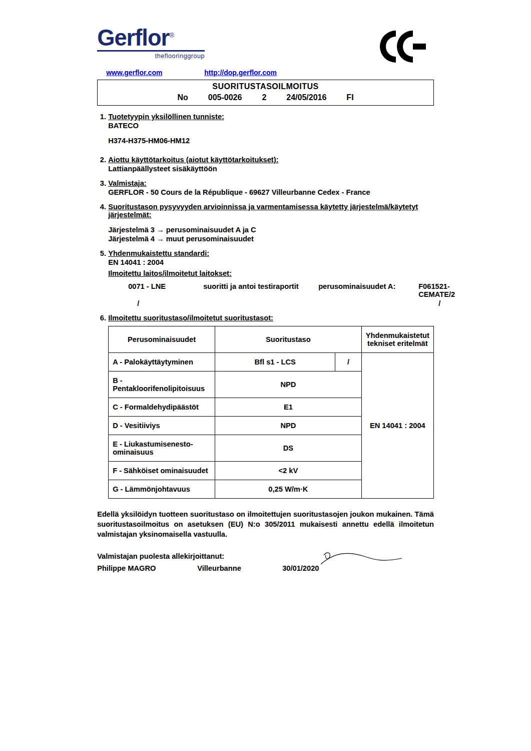Gerflor®
theflooringgroup
www.gerflor.com http://dop.gerflor.com
SUORITUSTASOILMOITUS
No 005-0026224/05/2016 FI
Tuotetyypin yksilöllinen tunniste:
BATECO
H374-H375-HM06-HM12
Aiottu käyttötarkoitus (aiotut käyttötarkoitukset):
Lattianpäällysteet sisäkäyttöön
Valmistaja:
GERFLOR - 50 Cours de la République - 69627 Villeurbanne Cedex - France
Suoritustason pysyvyyden arvioinnissa ja varmentamisessa käytetty järjestelmä/käytetyt järjestelmät:
Järjestelmä 3 → perusominaisuudet A ja C
Järjestelmä 4 → muut perusominaisuudet
Yhdenmukaistettu standardi:
EN 14041 : 2004
Ilmoitettu laitos/ilmoitetut laitokset:
0071 - LNE
suoritti ja antoi testiraportit
perusominaisuudet A:
F061521-CEMATE/2
/
/
Ilmoitettu suoritustaso/ilmoitetut suoritustasot:
| Perusominaisuudet | Suoritustaso | Yhdenmukaistetut tekniset eritelmät |
| --- | --- | --- |
| A - Palokäyttäytyminen | Bfl s1 - LCS | / | EN 14041 : 2004 |
| B - Pentakloorifenolipitoisuus | NPD |
| C - Formaldehydipäästöt | E1 |
| D - Vesitiiviys | NPD |
| E - Liukastumisenesto-ominaisuus | DS |
| F - Sähköiset ominaisuudet | <2 kV |
| G - Lämmönjohtavuus | 0,25 W/m·K |
Edellä yksilöidyn tuotteen suoritustaso on ilmoitettujen suoritustasojen joukon mukainen. Tämä suoritustasoilmoitus on asetuksen (EU) N:o 305/2011 mukaisesti annettu edellä ilmoitetun valmistajan yksinomaisella vastuulla.
Valmistajan puolesta allekirjoittanut:
Philippe MAGRO
Villeurbanne
30/01/2020